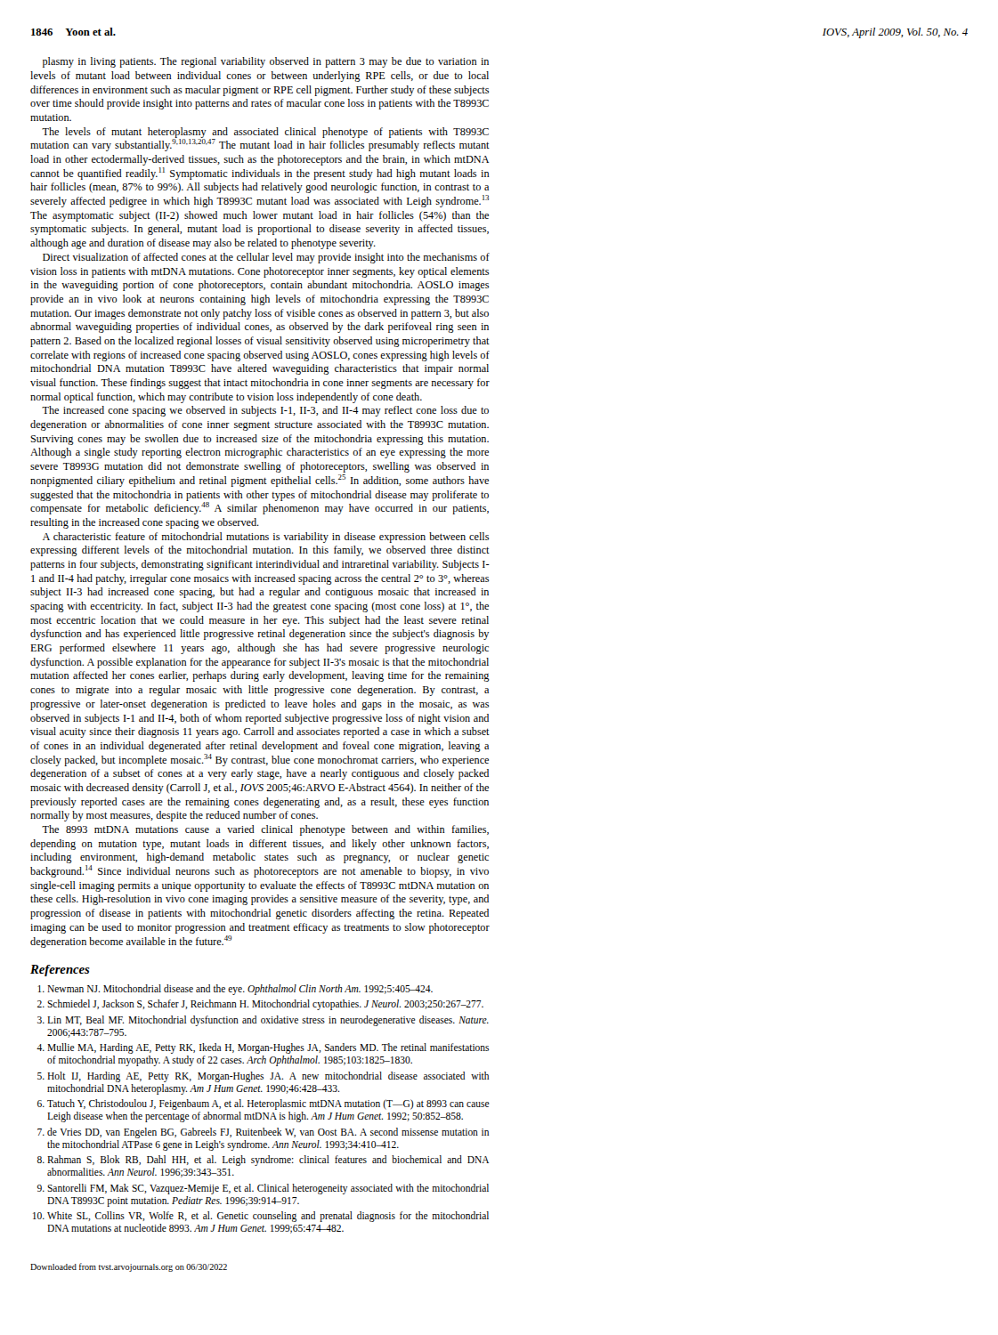1846 Yoon et al.
IOVS, April 2009, Vol. 50, No. 4
plasmy in living patients. The regional variability observed in pattern 3 may be due to variation in levels of mutant load between individual cones or between underlying RPE cells, or due to local differences in environment such as macular pigment or RPE cell pigment. Further study of these subjects over time should provide insight into patterns and rates of macular cone loss in patients with the T8993C mutation.
The levels of mutant heteroplasmy and associated clinical phenotype of patients with T8993C mutation can vary substantially.9,10,13,20,47 The mutant load in hair follicles presumably reflects mutant load in other ectodermally-derived tissues, such as the photoreceptors and the brain, in which mtDNA cannot be quantified readily.11 Symptomatic individuals in the present study had high mutant loads in hair follicles (mean, 87% to 99%). All subjects had relatively good neurologic function, in contrast to a severely affected pedigree in which high T8993C mutant load was associated with Leigh syndrome.13 The asymptomatic subject (II-2) showed much lower mutant load in hair follicles (54%) than the symptomatic subjects. In general, mutant load is proportional to disease severity in affected tissues, although age and duration of disease may also be related to phenotype severity.
Direct visualization of affected cones at the cellular level may provide insight into the mechanisms of vision loss in patients with mtDNA mutations. Cone photoreceptor inner segments, key optical elements in the waveguiding portion of cone photoreceptors, contain abundant mitochondria. AOSLO images provide an in vivo look at neurons containing high levels of mitochondria expressing the T8993C mutation. Our images demonstrate not only patchy loss of visible cones as observed in pattern 3, but also abnormal waveguiding properties of individual cones, as observed by the dark perifoveal ring seen in pattern 2. Based on the localized regional losses of visual sensitivity observed using microperimetry that correlate with regions of increased cone spacing observed using AOSLO, cones expressing high levels of mitochondrial DNA mutation T8993C have altered waveguiding characteristics that impair normal visual function. These findings suggest that intact mitochondria in cone inner segments are necessary for normal optical function, which may contribute to vision loss independently of cone death.
The increased cone spacing we observed in subjects I-1, II-3, and II-4 may reflect cone loss due to degeneration or abnormalities of cone inner segment structure associated with the T8993C mutation. Surviving cones may be swollen due to increased size of the mitochondria expressing this mutation. Although a single study reporting electron micrographic characteristics of an eye expressing the more severe T8993G mutation did not demonstrate swelling of photoreceptors, swelling was observed in nonpigmented ciliary epithelium and retinal pigment epithelial cells.25 In addition, some authors have suggested that the mitochondria in patients with other types of mitochondrial disease may proliferate to compensate for metabolic deficiency.48 A similar phenomenon may have occurred in our patients, resulting in the increased cone spacing we observed.
A characteristic feature of mitochondrial mutations is variability in disease expression between cells expressing different levels of the mitochondrial mutation. In this family, we observed three distinct patterns in four subjects, demonstrating significant interindividual and intraretinal variability. Subjects I-1 and II-4 had patchy, irregular cone mosaics with increased spacing across the central 2° to 3°, whereas subject II-3 had increased cone spacing, but had a regular and contiguous mosaic that increased in spacing with eccentricity. In fact, subject II-3 had the greatest cone spacing (most cone loss) at 1°, the most eccentric location that we could measure in her eye. This subject had the least severe retinal dysfunction and has experienced little progressive retinal degeneration since the subject's diagnosis by ERG performed elsewhere 11 years ago, although she has had severe progressive neurologic dysfunction. A possible explanation for the appearance for subject II-3's mosaic is that the mitochondrial mutation affected her cones earlier, perhaps during early development, leaving time for the remaining cones to migrate into a regular mosaic with little progressive cone degeneration. By contrast, a progressive or later-onset degeneration is predicted to leave holes and gaps in the mosaic, as was observed in subjects I-1 and II-4, both of whom reported subjective progressive loss of night vision and visual acuity since their diagnosis 11 years ago. Carroll and associates reported a case in which a subset of cones in an individual degenerated after retinal development and foveal cone migration, leaving a closely packed, but incomplete mosaic.34 By contrast, blue cone monochromat carriers, who experience degeneration of a subset of cones at a very early stage, have a nearly contiguous and closely packed mosaic with decreased density (Carroll J, et al., IOVS 2005;46:ARVO E-Abstract 4564). In neither of the previously reported cases are the remaining cones degenerating and, as a result, these eyes function normally by most measures, despite the reduced number of cones.
The 8993 mtDNA mutations cause a varied clinical phenotype between and within families, depending on mutation type, mutant loads in different tissues, and likely other unknown factors, including environment, high-demand metabolic states such as pregnancy, or nuclear genetic background.14 Since individual neurons such as photoreceptors are not amenable to biopsy, in vivo single-cell imaging permits a unique opportunity to evaluate the effects of T8993C mtDNA mutation on these cells. High-resolution in vivo cone imaging provides a sensitive measure of the severity, type, and progression of disease in patients with mitochondrial genetic disorders affecting the retina. Repeated imaging can be used to monitor progression and treatment efficacy as treatments to slow photoreceptor degeneration become available in the future.49
References
Newman NJ. Mitochondrial disease and the eye. Ophthalmol Clin North Am. 1992;5:405–424.
Schmiedel J, Jackson S, Schafer J, Reichmann H. Mitochondrial cytopathies. J Neurol. 2003;250:267–277.
Lin MT, Beal MF. Mitochondrial dysfunction and oxidative stress in neurodegenerative diseases. Nature. 2006;443:787–795.
Mullie MA, Harding AE, Petty RK, Ikeda H, Morgan-Hughes JA, Sanders MD. The retinal manifestations of mitochondrial myopathy. A study of 22 cases. Arch Ophthalmol. 1985;103:1825–1830.
Holt IJ, Harding AE, Petty RK, Morgan-Hughes JA. A new mitochondrial disease associated with mitochondrial DNA heteroplasmy. Am J Hum Genet. 1990;46:428–433.
Tatuch Y, Christodoulou J, Feigenbaum A, et al. Heteroplasmic mtDNA mutation (T—G) at 8993 can cause Leigh disease when the percentage of abnormal mtDNA is high. Am J Hum Genet. 1992; 50:852–858.
de Vries DD, van Engelen BG, Gabreels FJ, Ruitenbeek W, van Oost BA. A second missense mutation in the mitochondrial ATPase 6 gene in Leigh's syndrome. Ann Neurol. 1993;34:410–412.
Rahman S, Blok RB, Dahl HH, et al. Leigh syndrome: clinical features and biochemical and DNA abnormalities. Ann Neurol. 1996;39:343–351.
Santorelli FM, Mak SC, Vazquez-Memije E, et al. Clinical heterogeneity associated with the mitochondrial DNA T8993C point mutation. Pediatr Res. 1996;39:914–917.
White SL, Collins VR, Wolfe R, et al. Genetic counseling and prenatal diagnosis for the mitochondrial DNA mutations at nucleotide 8993. Am J Hum Genet. 1999;65:474–482.
Downloaded from tvst.arvojournals.org on 06/30/2022